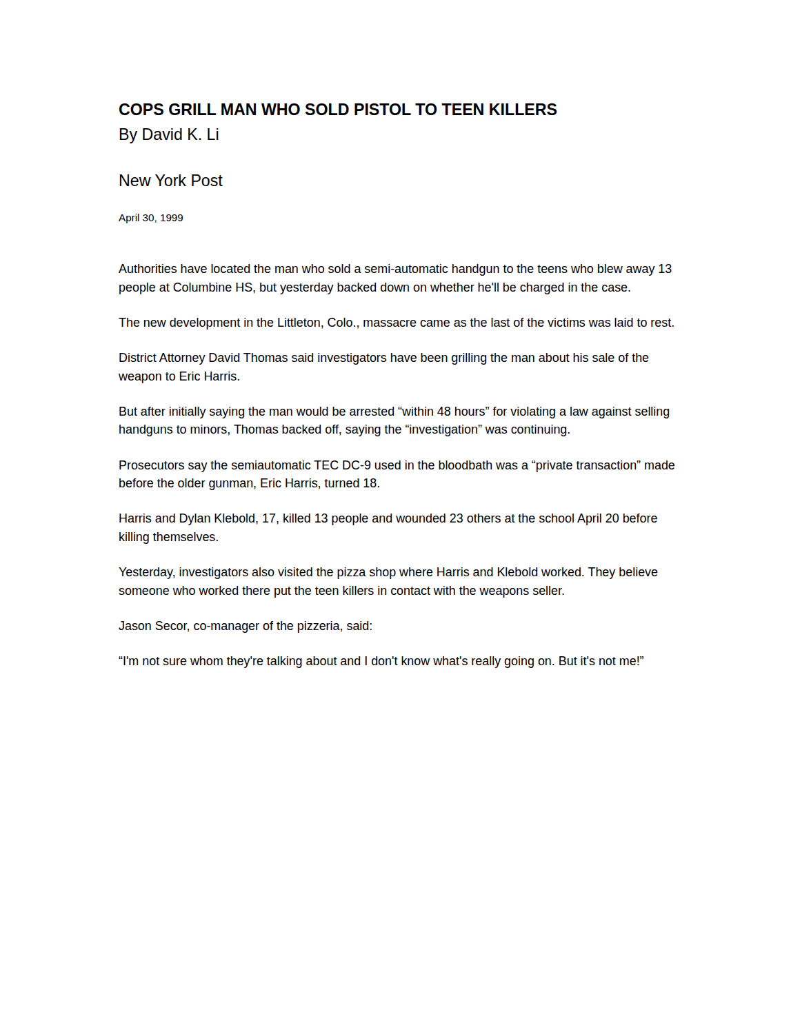COPS GRILL MAN WHO SOLD PISTOL TO TEEN KILLERS
By David K. Li
New York Post
April 30, 1999
Authorities have located the man who sold a semi-automatic handgun to the teens who blew away 13 people at Columbine HS, but yesterday backed down on whether he'll be charged in the case.
The new development in the Littleton, Colo., massacre came as the last of the victims was laid to rest.
District Attorney David Thomas said investigators have been grilling the man about his sale of the weapon to Eric Harris.
But after initially saying the man would be arrested “within 48 hours” for violating a law against selling handguns to minors, Thomas backed off, saying the “investigation” was continuing.
Prosecutors say the semiautomatic TEC DC-9 used in the bloodbath was a “private transaction” made before the older gunman, Eric Harris, turned 18.
Harris and Dylan Klebold, 17, killed 13 people and wounded 23 others at the school April 20 before killing themselves.
Yesterday, investigators also visited the pizza shop where Harris and Klebold worked. They believe someone who worked there put the teen killers in contact with the weapons seller.
Jason Secor, co-manager of the pizzeria, said:
“I'm not sure whom they're talking about and I don't know what's really going on. But it's not me!”